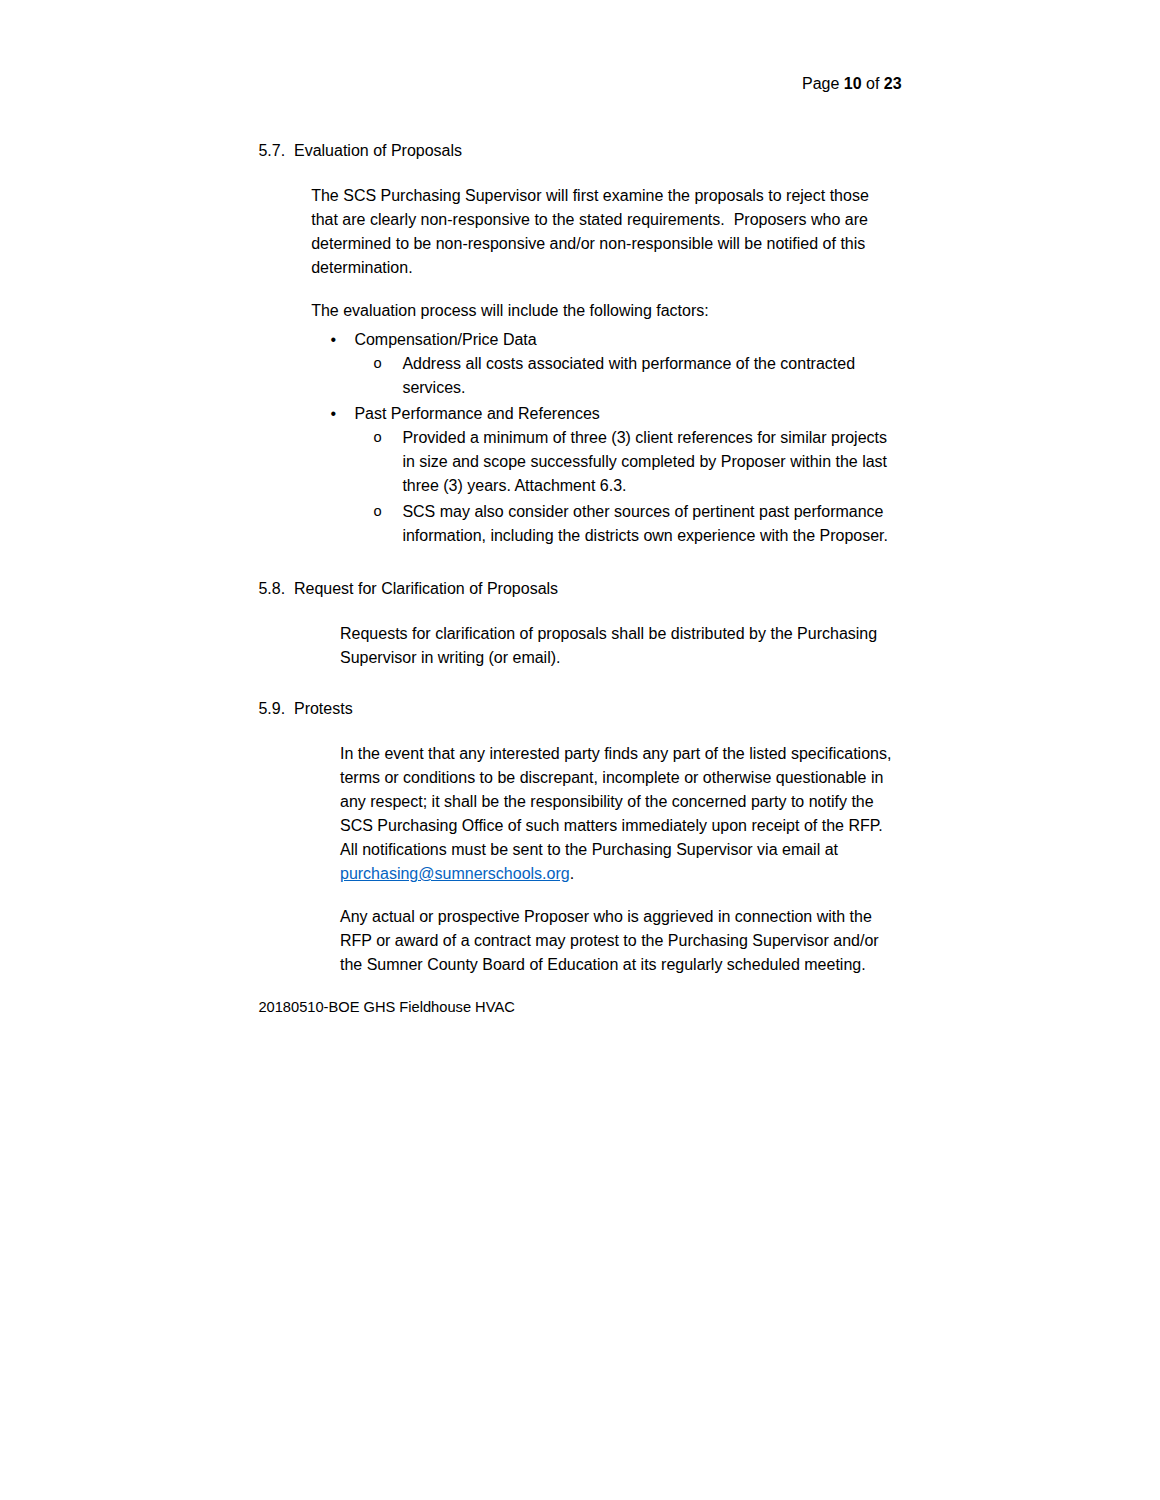Page 10 of 23
5.7. Evaluation of Proposals
The SCS Purchasing Supervisor will first examine the proposals to reject those that are clearly non-responsive to the stated requirements. Proposers who are determined to be non-responsive and/or non-responsible will be notified of this determination.
The evaluation process will include the following factors:
Compensation/Price Data
Address all costs associated with performance of the contracted services.
Past Performance and References
Provided a minimum of three (3) client references for similar projects in size and scope successfully completed by Proposer within the last three (3) years. Attachment 6.3.
SCS may also consider other sources of pertinent past performance information, including the districts own experience with the Proposer.
5.8. Request for Clarification of Proposals
Requests for clarification of proposals shall be distributed by the Purchasing Supervisor in writing (or email).
5.9. Protests
In the event that any interested party finds any part of the listed specifications, terms or conditions to be discrepant, incomplete or otherwise questionable in any respect; it shall be the responsibility of the concerned party to notify the SCS Purchasing Office of such matters immediately upon receipt of the RFP. All notifications must be sent to the Purchasing Supervisor via email at purchasing@sumnerschools.org.
Any actual or prospective Proposer who is aggrieved in connection with the RFP or award of a contract may protest to the Purchasing Supervisor and/or the Sumner County Board of Education at its regularly scheduled meeting.
20180510-BOE GHS Fieldhouse HVAC